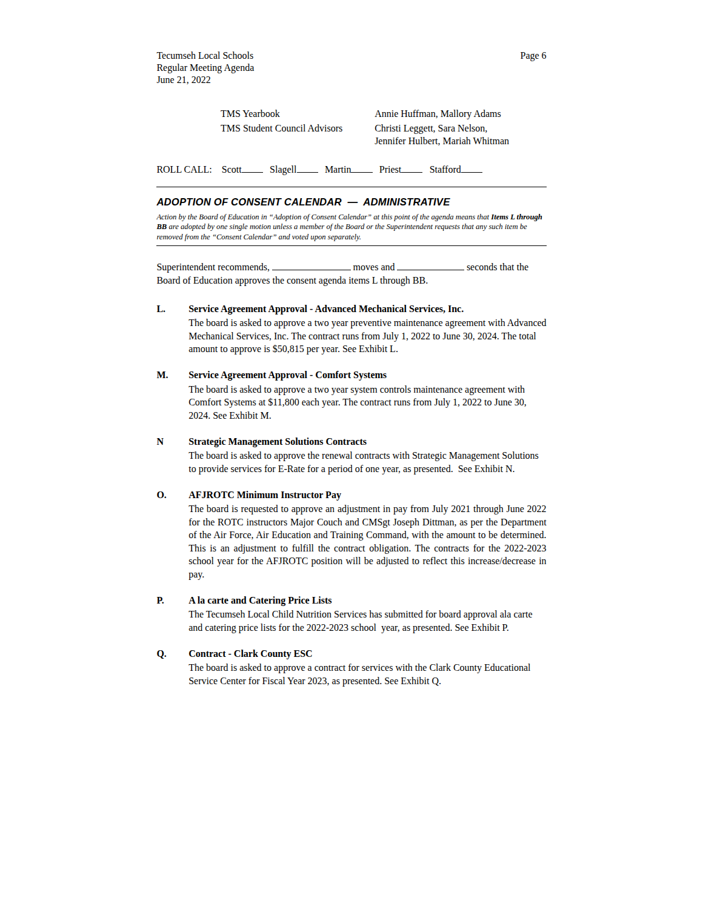Tecumseh Local Schools
Regular Meeting Agenda
June 21, 2022
Page 6
| TMS Yearbook | Annie Huffman, Mallory Adams |
| TMS Student Council Advisors | Christi Leggett, Sara Nelson, Jennifer Hulbert, Mariah Whitman |
ROLL CALL: Scott Slagell Martin Priest Stafford
ADOPTION OF CONSENT CALENDAR — ADMINISTRATIVE
Action by the Board of Education in “Adoption of Consent Calendar” at this point of the agenda means that Items L through BB are adopted by one single motion unless a member of the Board or the Superintendent requests that any such item be removed from the “Consent Calendar” and voted upon separately.
Superintendent recommends, moves and seconds that the Board of Education approves the consent agenda items L through BB.
L.
Service Agreement Approval - Advanced Mechanical Services, Inc.
The board is asked to approve a two year preventive maintenance agreement with Advanced Mechanical Services, Inc. The contract runs from July 1, 2022 to June 30, 2024. The total amount to approve is $50,815 per year. See Exhibit L.
M.
Service Agreement Approval - Comfort Systems
The board is asked to approve a two year system controls maintenance agreement with Comfort Systems at $11,800 each year. The contract runs from July 1, 2022 to June 30, 2024. See Exhibit M.
N
Strategic Management Solutions Contracts
The board is asked to approve the renewal contracts with Strategic Management Solutions to provide services for E-Rate for a period of one year, as presented. See Exhibit N.
O.
AFJROTC Minimum Instructor Pay
The board is requested to approve an adjustment in pay from July 2021 through June 2022 for the ROTC instructors Major Couch and CMSgt Joseph Dittman, as per the Department of the Air Force, Air Education and Training Command, with the amount to be determined. This is an adjustment to fulfill the contract obligation. The contracts for the 2022-2023 school year for the AFJROTC position will be adjusted to reflect this increase/decrease in pay.
P.
A la carte and Catering Price Lists
The Tecumseh Local Child Nutrition Services has submitted for board approval ala carte and catering price lists for the 2022-2023 school year, as presented. See Exhibit P.
Q.
Contract - Clark County ESC
The board is asked to approve a contract for services with the Clark County Educational Service Center for Fiscal Year 2023, as presented. See Exhibit Q.